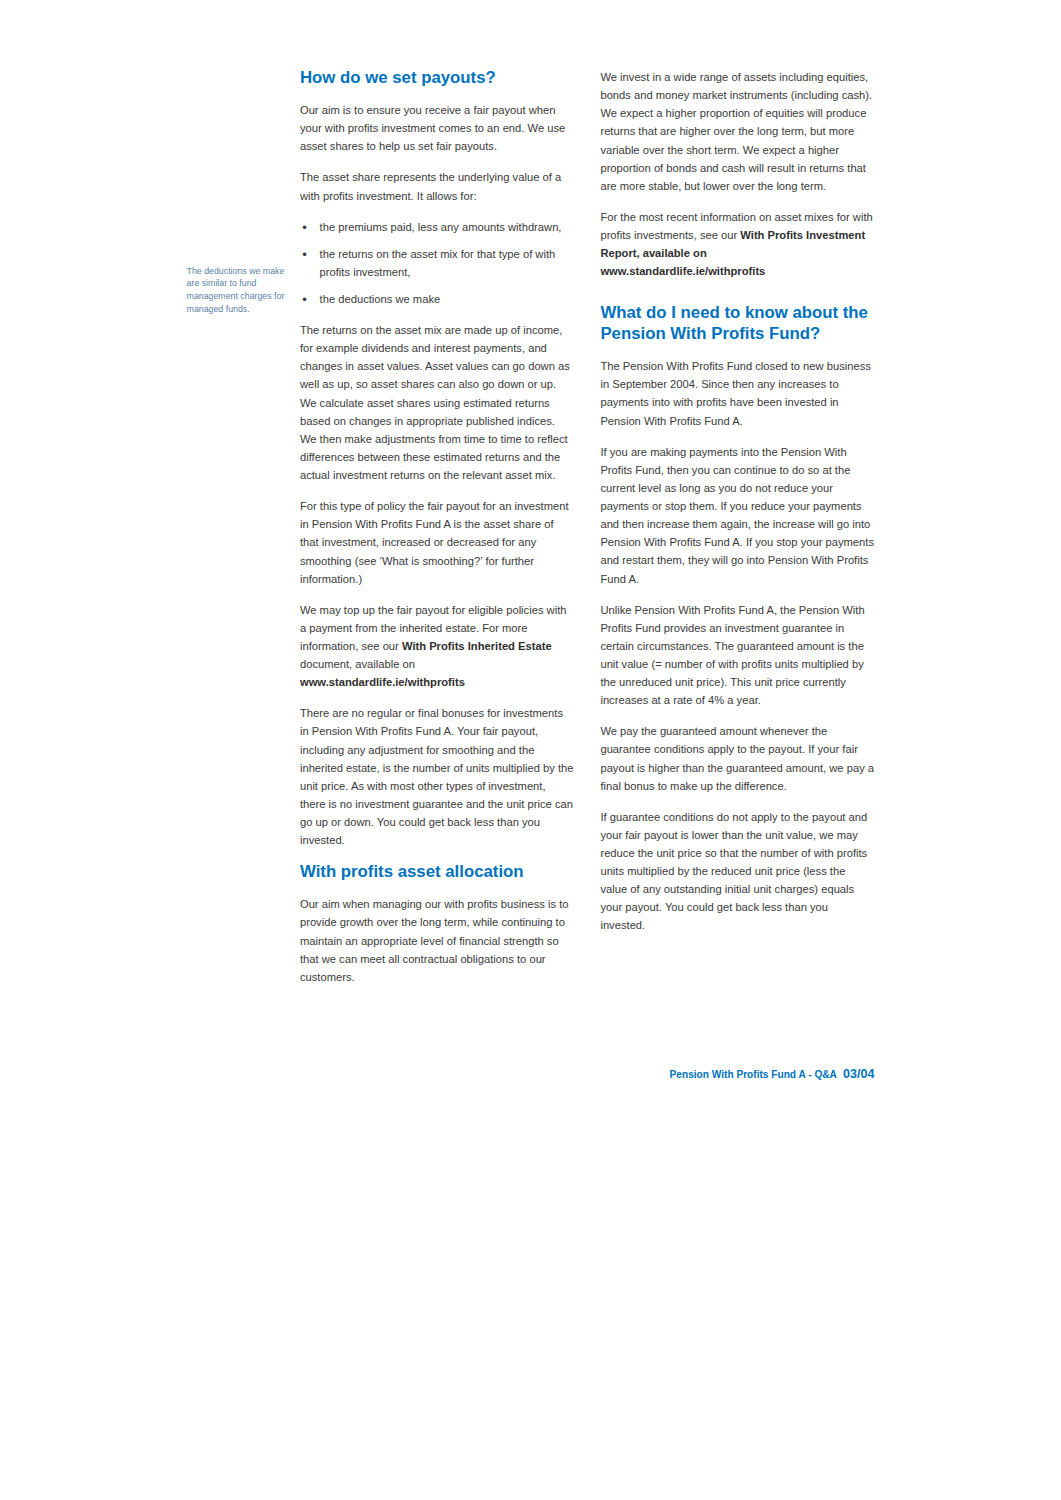The deductions we make are similar to fund management charges for managed funds.
How do we set payouts?
Our aim is to ensure you receive a fair payout when your with profits investment comes to an end. We use asset shares to help us set fair payouts.
The asset share represents the underlying value of a with profits investment. It allows for:
the premiums paid, less any amounts withdrawn,
the returns on the asset mix for that type of with profits investment,
the deductions we make
The returns on the asset mix are made up of income, for example dividends and interest payments, and changes in asset values. Asset values can go down as well as up, so asset shares can also go down or up. We calculate asset shares using estimated returns based on changes in appropriate published indices. We then make adjustments from time to time to reflect differences between these estimated returns and the actual investment returns on the relevant asset mix.
For this type of policy the fair payout for an investment in Pension With Profits Fund A is the asset share of that investment, increased or decreased for any smoothing (see ‘What is smoothing?’ for further information.)
We may top up the fair payout for eligible policies with a payment from the inherited estate. For more information, see our With Profits Inherited Estate document, available on www.standardlife.ie/withprofits
There are no regular or final bonuses for investments in Pension With Profits Fund A. Your fair payout, including any adjustment for smoothing and the inherited estate, is the number of units multiplied by the unit price. As with most other types of investment, there is no investment guarantee and the unit price can go up or down. You could get back less than you invested.
With profits asset allocation
Our aim when managing our with profits business is to provide growth over the long term, while continuing to maintain an appropriate level of financial strength so that we can meet all contractual obligations to our customers.
We invest in a wide range of assets including equities, bonds and money market instruments (including cash). We expect a higher proportion of equities will produce returns that are higher over the long term, but more variable over the short term. We expect a higher proportion of bonds and cash will result in returns that are more stable, but lower over the long term.
For the most recent information on asset mixes for with profits investments, see our With Profits Investment Report, available on www.standardlife.ie/withprofits
What do I need to know about the Pension With Profits Fund?
The Pension With Profits Fund closed to new business in September 2004. Since then any increases to payments into with profits have been invested in Pension With Profits Fund A.
If you are making payments into the Pension With Profits Fund, then you can continue to do so at the current level as long as you do not reduce your payments or stop them. If you reduce your payments and then increase them again, the increase will go into Pension With Profits Fund A. If you stop your payments and restart them, they will go into Pension With Profits Fund A.
Unlike Pension With Profits Fund A, the Pension With Profits Fund provides an investment guarantee in certain circumstances. The guaranteed amount is the unit value (= number of with profits units multiplied by the unreduced unit price). This unit price currently increases at a rate of 4% a year.
We pay the guaranteed amount whenever the guarantee conditions apply to the payout. If your fair payout is higher than the guaranteed amount, we pay a final bonus to make up the difference.
If guarantee conditions do not apply to the payout and your fair payout is lower than the unit value, we may reduce the unit price so that the number of with profits units multiplied by the reduced unit price (less the value of any outstanding initial unit charges) equals your payout. You could get back less than you invested.
Pension With Profits Fund A - Q&A 03/04